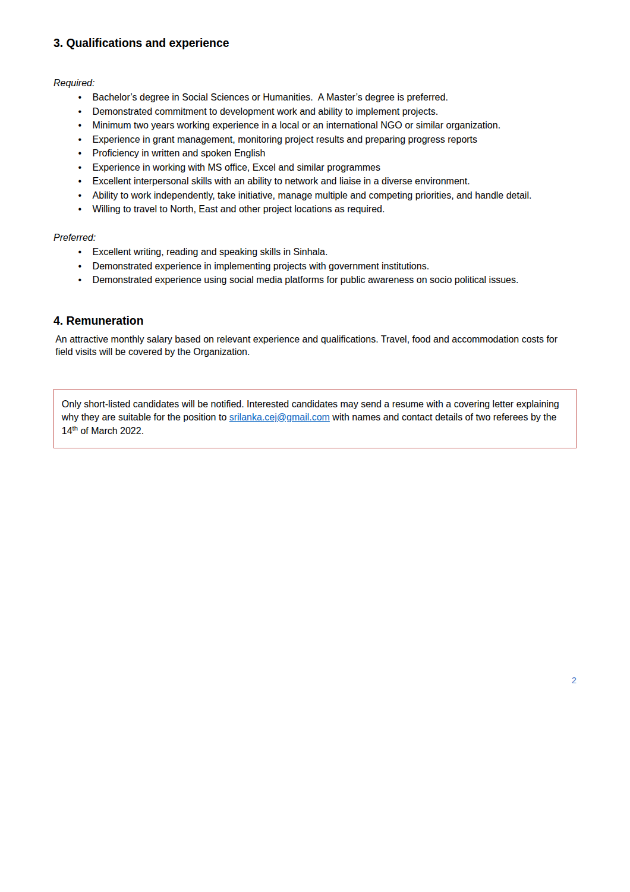3. Qualifications and experience
Required:
Bachelor’s degree in Social Sciences or Humanities. A Master’s degree is preferred.
Demonstrated commitment to development work and ability to implement projects.
Minimum two years working experience in a local or an international NGO or similar organization.
Experience in grant management, monitoring project results and preparing progress reports
Proficiency in written and spoken English
Experience in working with MS office, Excel and similar programmes
Excellent interpersonal skills with an ability to network and liaise in a diverse environment.
Ability to work independently, take initiative, manage multiple and competing priorities, and handle detail.
Willing to travel to North, East and other project locations as required.
Preferred:
Excellent writing, reading and speaking skills in Sinhala.
Demonstrated experience in implementing projects with government institutions.
Demonstrated experience using social media platforms for public awareness on socio political issues.
4. Remuneration
An attractive monthly salary based on relevant experience and qualifications. Travel, food and accommodation costs for field visits will be covered by the Organization.
Only short-listed candidates will be notified. Interested candidates may send a resume with a covering letter explaining why they are suitable for the position to srilanka.cej@gmail.com with names and contact details of two referees by the 14th of March 2022.
2